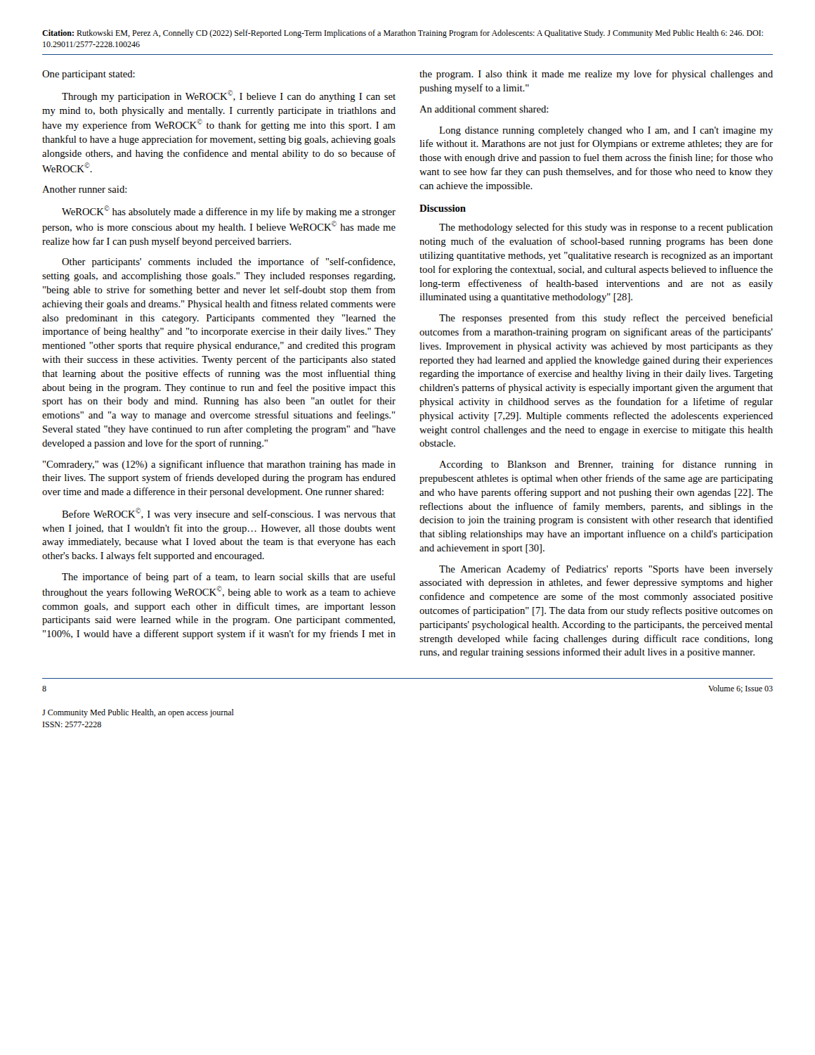Citation: Rutkowski EM, Perez A, Connelly CD (2022) Self-Reported Long-Term Implications of a Marathon Training Program for Adolescents: A Qualitative Study. J Community Med Public Health 6: 246. DOI: 10.29011/2577-2228.100246
One participant stated:
Through my participation in WeROCK©, I believe I can do anything I can set my mind to, both physically and mentally. I currently participate in triathlons and have my experience from WeROCK© to thank for getting me into this sport. I am thankful to have a huge appreciation for movement, setting big goals, achieving goals alongside others, and having the confidence and mental ability to do so because of WeROCK©.
Another runner said:
WeROCK© has absolutely made a difference in my life by making me a stronger person, who is more conscious about my health. I believe WeROCK© has made me realize how far I can push myself beyond perceived barriers.
Other participants' comments included the importance of "self-confidence, setting goals, and accomplishing those goals." They included responses regarding, "being able to strive for something better and never let self-doubt stop them from achieving their goals and dreams." Physical health and fitness related comments were also predominant in this category. Participants commented they "learned the importance of being healthy" and "to incorporate exercise in their daily lives." They mentioned "other sports that require physical endurance," and credited this program with their success in these activities. Twenty percent of the participants also stated that learning about the positive effects of running was the most influential thing about being in the program. They continue to run and feel the positive impact this sport has on their body and mind. Running has also been "an outlet for their emotions" and "a way to manage and overcome stressful situations and feelings." Several stated "they have continued to run after completing the program" and "have developed a passion and love for the sport of running."
"Comradery," was (12%) a significant influence that marathon training has made in their lives. The support system of friends developed during the program has endured over time and made a difference in their personal development. One runner shared:
Before WeROCK©, I was very insecure and self-conscious. I was nervous that when I joined, that I wouldn't fit into the group… However, all those doubts went away immediately, because what I loved about the team is that everyone has each other's backs. I always felt supported and encouraged.
The importance of being part of a team, to learn social skills that are useful throughout the years following WeROCK©, being able to work as a team to achieve common goals, and support each other in difficult times, are important lesson participants said were learned while in the program. One participant commented, "100%, I would have a different support system if it wasn't for my friends I met in the program. I also think it made me realize my love for physical challenges and pushing myself to a limit."
An additional comment shared:
Long distance running completely changed who I am, and I can't imagine my life without it. Marathons are not just for Olympians or extreme athletes; they are for those with enough drive and passion to fuel them across the finish line; for those who want to see how far they can push themselves, and for those who need to know they can achieve the impossible.
Discussion
The methodology selected for this study was in response to a recent publication noting much of the evaluation of school-based running programs has been done utilizing quantitative methods, yet "qualitative research is recognized as an important tool for exploring the contextual, social, and cultural aspects believed to influence the long-term effectiveness of health-based interventions and are not as easily illuminated using a quantitative methodology" [28].
The responses presented from this study reflect the perceived beneficial outcomes from a marathon-training program on significant areas of the participants' lives. Improvement in physical activity was achieved by most participants as they reported they had learned and applied the knowledge gained during their experiences regarding the importance of exercise and healthy living in their daily lives. Targeting children's patterns of physical activity is especially important given the argument that physical activity in childhood serves as the foundation for a lifetime of regular physical activity [7,29]. Multiple comments reflected the adolescents experienced weight control challenges and the need to engage in exercise to mitigate this health obstacle.
According to Blankson and Brenner, training for distance running in prepubescent athletes is optimal when other friends of the same age are participating and who have parents offering support and not pushing their own agendas [22]. The reflections about the influence of family members, parents, and siblings in the decision to join the training program is consistent with other research that identified that sibling relationships may have an important influence on a child's participation and achievement in sport [30].
The American Academy of Pediatrics' reports "Sports have been inversely associated with depression in athletes, and fewer depressive symptoms and higher confidence and competence are some of the most commonly associated positive outcomes of participation" [7]. The data from our study reflects positive outcomes on participants' psychological health. According to the participants, the perceived mental strength developed while facing challenges during difficult race conditions, long runs, and regular training sessions informed their adult lives in a positive manner.
8
J Community Med Public Health, an open access journal
ISSN: 2577-2228
Volume 6; Issue 03